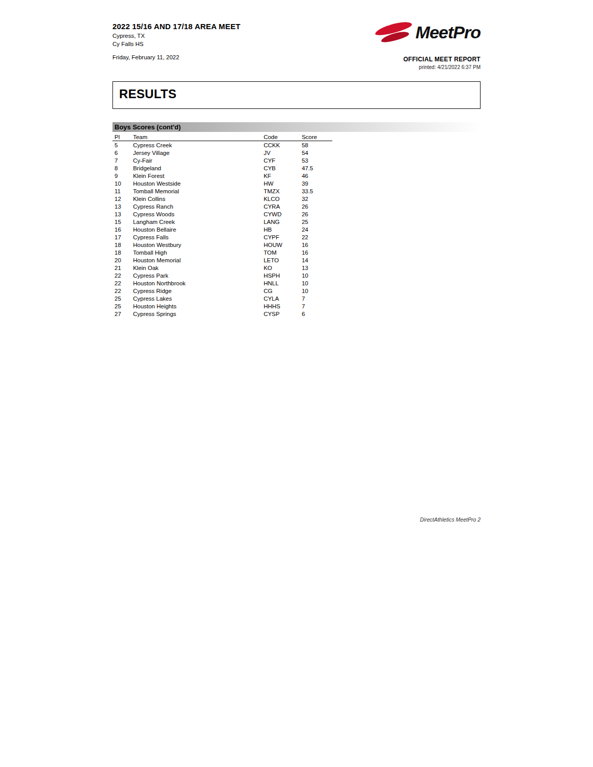2022 15/16 AND 17/18 AREA MEET
Cypress, TX
Cy Falls HS
Friday, February 11, 2022
MeetPro
OFFICIAL MEET REPORT
printed: 4/21/2022 6:37 PM
RESULTS
Boys Scores (cont'd)
| Pl | Team | Code | Score |
| --- | --- | --- | --- |
| 5 | Cypress Creek | CCKK | 58 |
| 6 | Jersey Village | JV | 54 |
| 7 | Cy-Fair | CYF | 53 |
| 8 | Bridgeland | CYB | 47.5 |
| 9 | Klein Forest | KF | 46 |
| 10 | Houston Westside | HW | 39 |
| 11 | Tomball Memorial | TMZX | 33.5 |
| 12 | Klein Collins | KLCO | 32 |
| 13 | Cypress Ranch | CYRA | 26 |
| 13 | Cypress Woods | CYWD | 26 |
| 15 | Langham Creek | LANG | 25 |
| 16 | Houston Bellaire | HB | 24 |
| 17 | Cypress Falls | CYPF | 22 |
| 18 | Houston Westbury | HOUW | 16 |
| 18 | Tomball High | TOM | 16 |
| 20 | Houston Memorial | LETO | 14 |
| 21 | Klein Oak | KO | 13 |
| 22 | Cypress Park | HSPH | 10 |
| 22 | Houston Northbrook | HNLL | 10 |
| 22 | Cypress Ridge | CG | 10 |
| 25 | Cypress Lakes | CYLA | 7 |
| 25 | Houston Heights | HHHS | 7 |
| 27 | Cypress Springs | CYSP | 6 |
DirectAthletics MeetPro 2